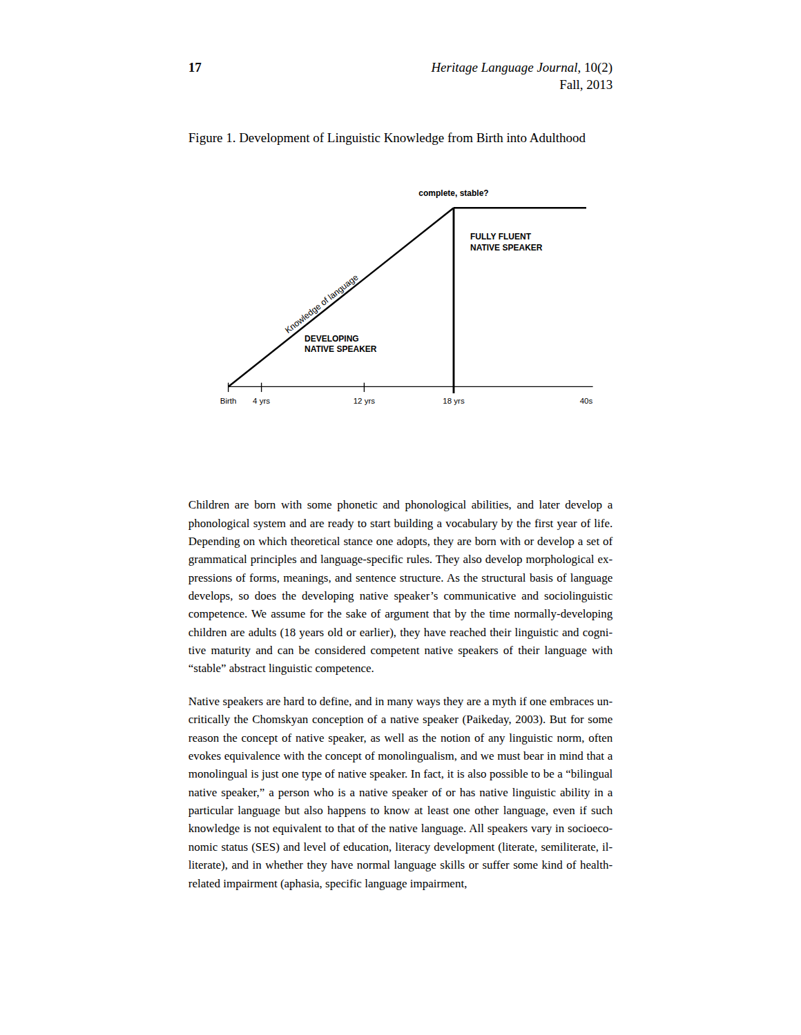17
Heritage Language Journal, 10(2)
Fall, 2013
Figure 1. Development of Linguistic Knowledge from Birth into Adulthood
Birth 4 yrs 12 yrs 18 yrs 40s complete, stable? FULLY FLUENT NATIVE SPEAKER DEVELOPING NATIVE SPEAKER Knowledge of language
Children are born with some phonetic and phonological abilities, and later develop a phonological system and are ready to start building a vocabulary by the first year of life. Depending on which theoretical stance one adopts, they are born with or develop a set of grammatical principles and language-specific rules. They also develop morphological expressions of forms, meanings, and sentence structure. As the structural basis of language develops, so does the developing native speaker’s communicative and sociolinguistic competence. We assume for the sake of argument that by the time normally-developing children are adults (18 years old or earlier), they have reached their linguistic and cognitive maturity and can be considered competent native speakers of their language with “stable” abstract linguistic competence.
Native speakers are hard to define, and in many ways they are a myth if one embraces uncritically the Chomskyan conception of a native speaker (Paikeday, 2003). But for some reason the concept of native speaker, as well as the notion of any linguistic norm, often evokes equivalence with the concept of monolingualism, and we must bear in mind that a monolingual is just one type of native speaker. In fact, it is also possible to be a “bilingual native speaker,” a person who is a native speaker of or has native linguistic ability in a particular language but also happens to know at least one other language, even if such knowledge is not equivalent to that of the native language. All speakers vary in socioeconomic status (SES) and level of education, literacy development (literate, semiliterate, illiterate), and in whether they have normal language skills or suffer some kind of health-related impairment (aphasia, specific language impairment,